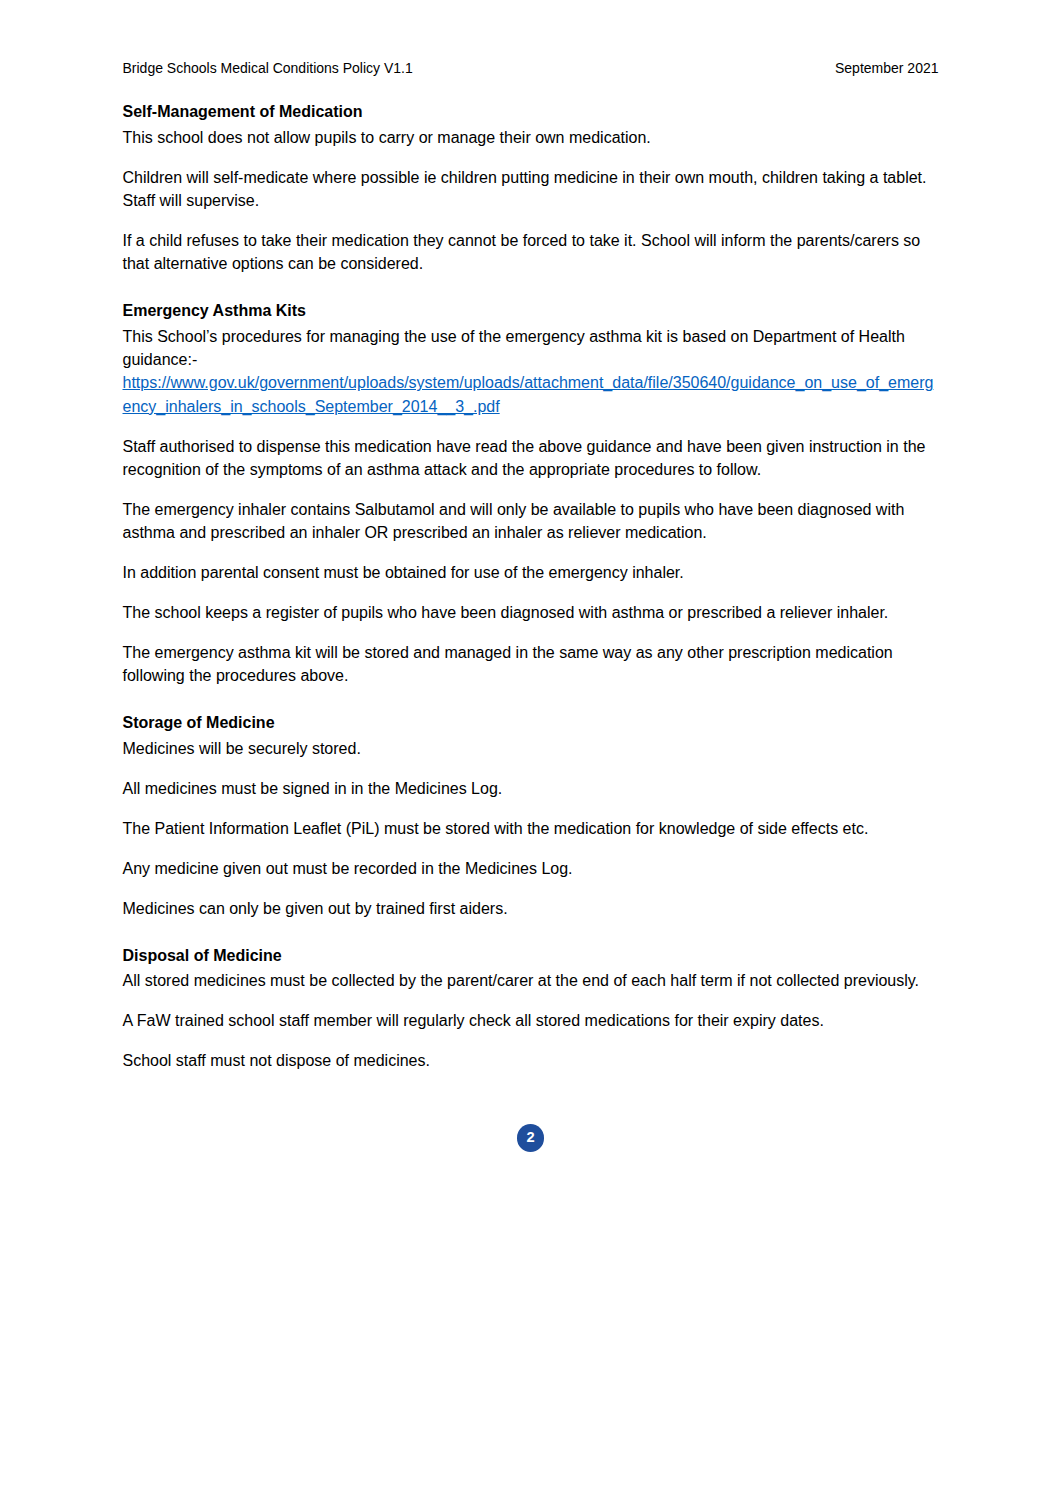Bridge Schools Medical Conditions Policy V1.1
September 2021
Self-Management of Medication
This school does not allow pupils to carry or manage their own medication.
Children will self-medicate where possible ie children putting medicine in their own mouth, children taking a tablet. Staff will supervise.
If a child refuses to take their medication they cannot be forced to take it. School will inform the parents/carers so that alternative options can be considered.
Emergency Asthma Kits
This School’s procedures for managing the use of the emergency asthma kit is based on Department of Health guidance:-
https://www.gov.uk/government/uploads/system/uploads/attachment_data/file/350640/guidance_on_use_of_emergency_inhalers_in_schools_September_2014__3_.pdf
Staff authorised to dispense this medication have read the above guidance and have been given instruction in the recognition of the symptoms of an asthma attack and the appropriate procedures to follow.
The emergency inhaler contains Salbutamol and will only be available to pupils who have been diagnosed with asthma and prescribed an inhaler OR prescribed an inhaler as reliever medication.
In addition parental consent must be obtained for use of the emergency inhaler.
The school keeps a register of pupils who have been diagnosed with asthma or prescribed a reliever inhaler.
The emergency asthma kit will be stored and managed in the same way as any other prescription medication following the procedures above.
Storage of Medicine
Medicines will be securely stored.
All medicines must be signed in in the Medicines Log.
The Patient Information Leaflet (PiL) must be stored with the medication for knowledge of side effects etc.
Any medicine given out must be recorded in the Medicines Log.
Medicines can only be given out by trained first aiders.
Disposal of Medicine
All stored medicines must be collected by the parent/carer at the end of each half term if not collected previously.
A FaW trained school staff member will regularly check all stored medications for their expiry dates.
School staff must not dispose of medicines.
2